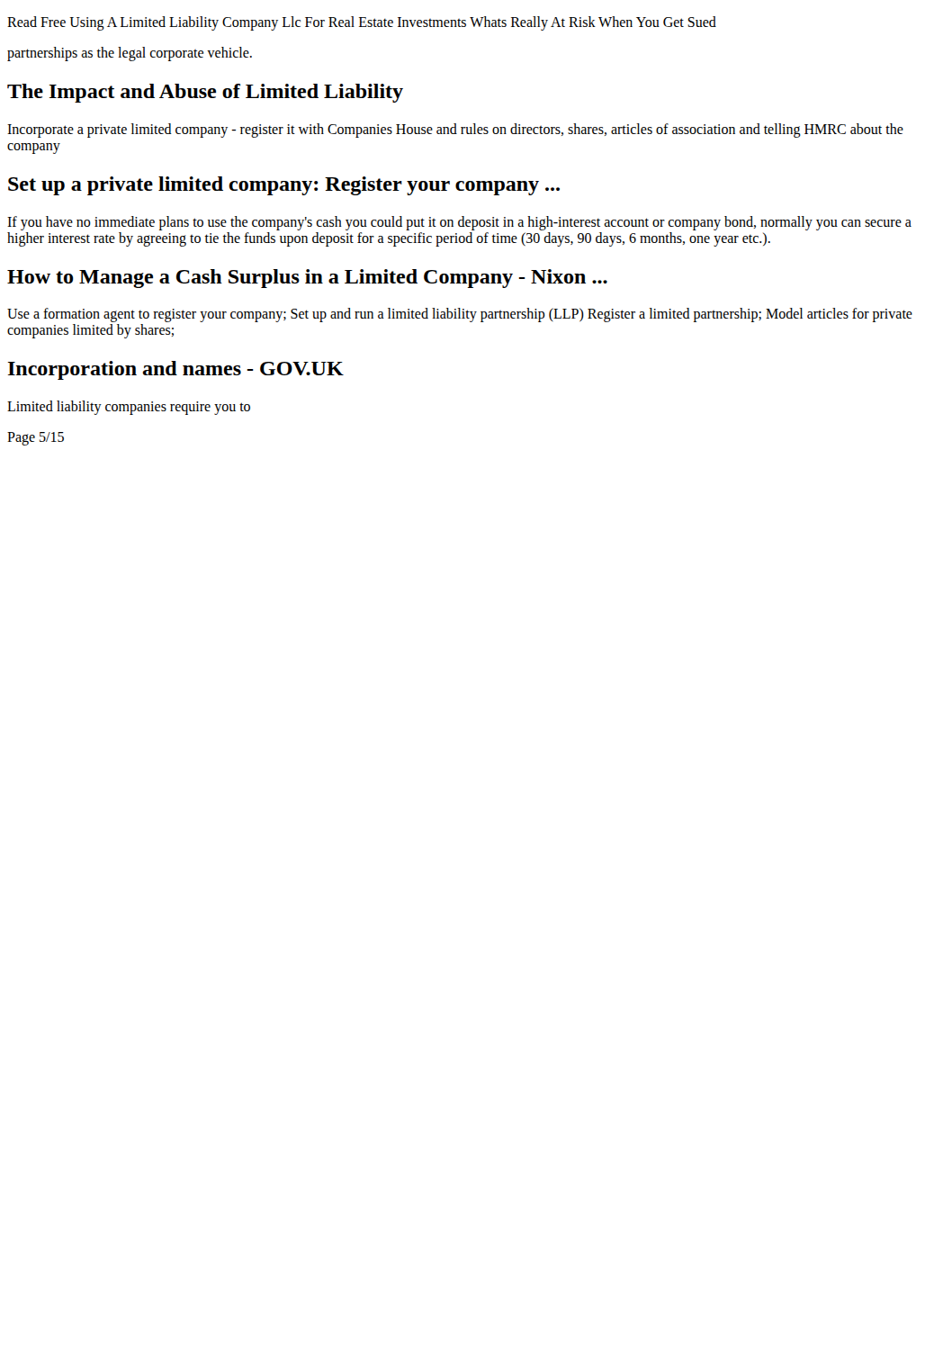Read Free Using A Limited Liability Company Llc For Real Estate Investments Whats Really At Risk When You Get Sued
partnerships as the legal corporate vehicle.
The Impact and Abuse of Limited Liability
Incorporate a private limited company - register it with Companies House and rules on directors, shares, articles of association and telling HMRC about the company
Set up a private limited company: Register your company ...
If you have no immediate plans to use the company's cash you could put it on deposit in a high-interest account or company bond, normally you can secure a higher interest rate by agreeing to tie the funds upon deposit for a specific period of time (30 days, 90 days, 6 months, one year etc.).
How to Manage a Cash Surplus in a Limited Company - Nixon ...
Use a formation agent to register your company; Set up and run a limited liability partnership (LLP) Register a limited partnership; Model articles for private companies limited by shares;
Incorporation and names - GOV.UK
Limited liability companies require you to
Page 5/15